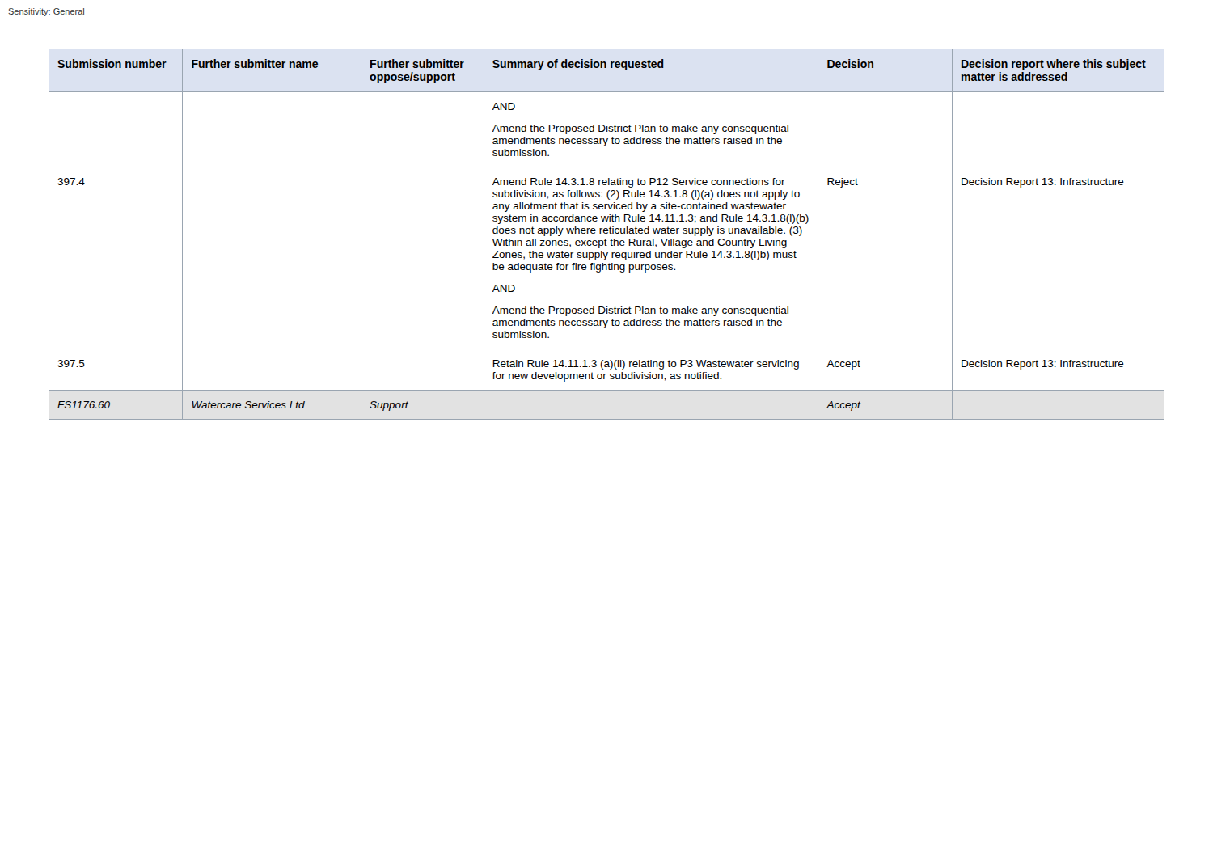Sensitivity: General
| Submission number | Further submitter name | Further submitter oppose/support | Summary of decision requested | Decision | Decision report where this subject matter is addressed |
| --- | --- | --- | --- | --- | --- |
| | | | AND Amend the Proposed District Plan to make any consequential amendments necessary to address the matters raised in the submission. | | |
| 397.4 | | | Amend Rule 14.3.1.8 relating to P12 Service connections for subdivision, as follows: (2) Rule 14.3.1.8 (l)(a) does not apply to any allotment that is serviced by a site-contained wastewater system in accordance with Rule 14.11.1.3; and Rule 14.3.1.8(l)(b) does not apply where reticulated water supply is unavailable. (3) Within all zones, except the Rural, Village and Country Living Zones, the water supply required under Rule 14.3.1.8(l)b) must be adequate for fire fighting purposes. AND Amend the Proposed District Plan to make any consequential amendments necessary to address the matters raised in the submission. | Reject | Decision Report 13: Infrastructure |
| 397.5 | | | Retain Rule 14.11.1.3 (a)(ii) relating to P3 Wastewater servicing for new development or subdivision, as notified. | Accept | Decision Report 13: Infrastructure |
| FS1176.60 | Watercare Services Ltd | Support | | Accept | |